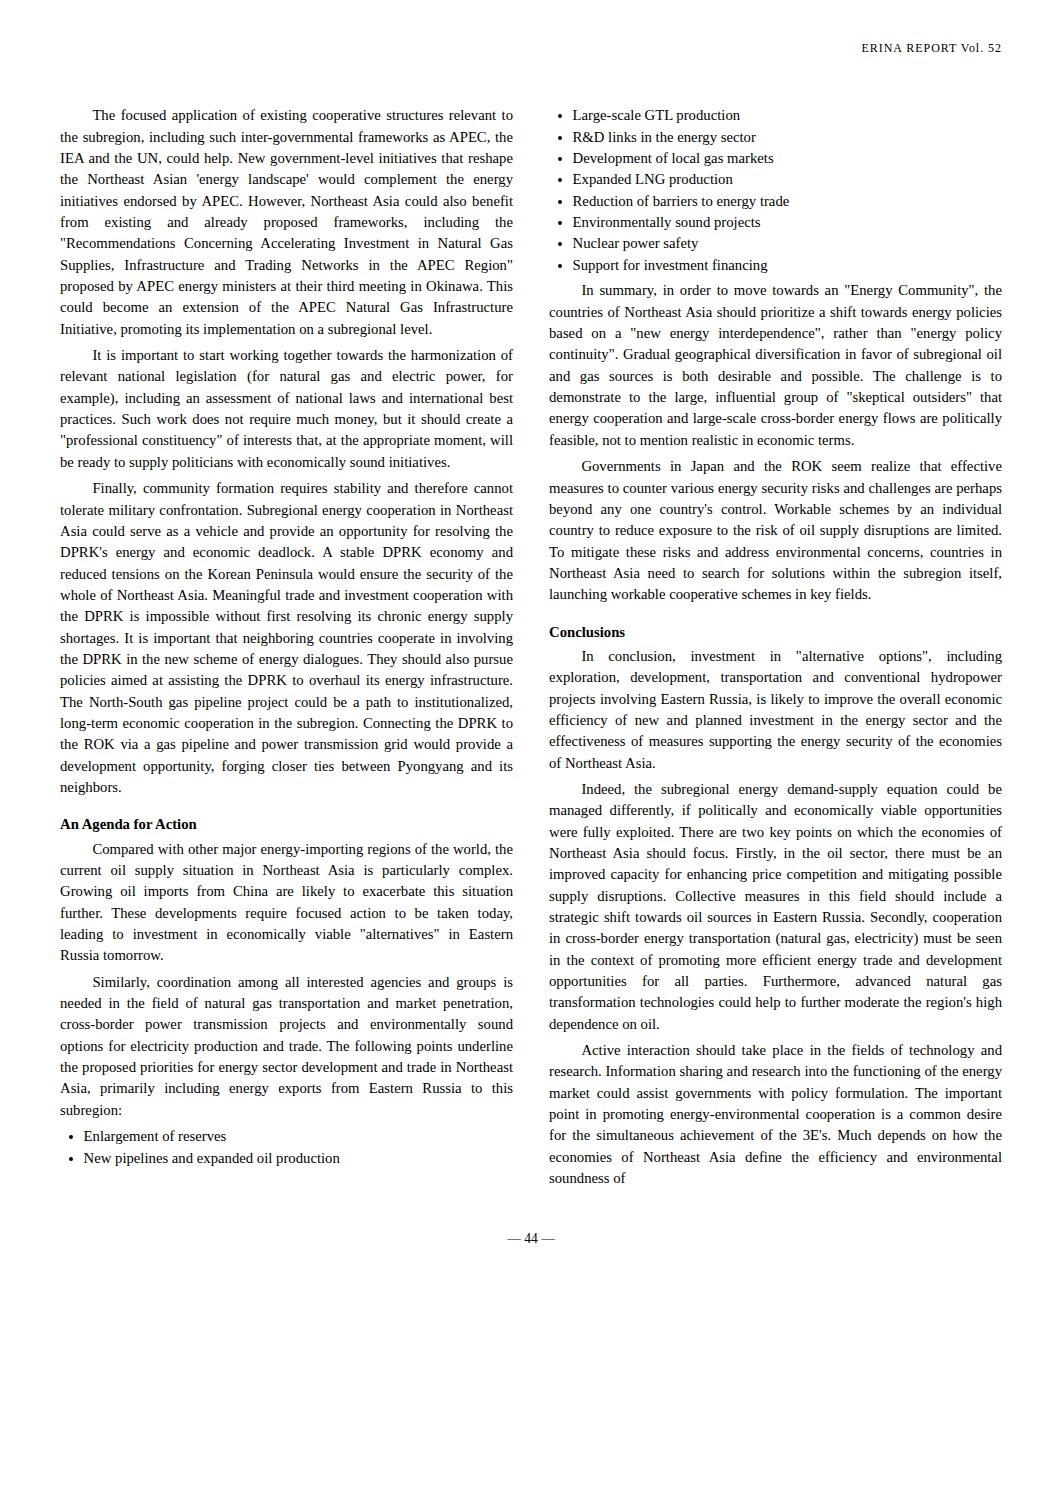ERINA REPORT Vol. 52
The focused application of existing cooperative structures relevant to the subregion, including such inter-governmental frameworks as APEC, the IEA and the UN, could help. New government-level initiatives that reshape the Northeast Asian 'energy landscape' would complement the energy initiatives endorsed by APEC. However, Northeast Asia could also benefit from existing and already proposed frameworks, including the "Recommendations Concerning Accelerating Investment in Natural Gas Supplies, Infrastructure and Trading Networks in the APEC Region" proposed by APEC energy ministers at their third meeting in Okinawa. This could become an extension of the APEC Natural Gas Infrastructure Initiative, promoting its implementation on a subregional level.
It is important to start working together towards the harmonization of relevant national legislation (for natural gas and electric power, for example), including an assessment of national laws and international best practices. Such work does not require much money, but it should create a "professional constituency" of interests that, at the appropriate moment, will be ready to supply politicians with economically sound initiatives.
Finally, community formation requires stability and therefore cannot tolerate military confrontation. Subregional energy cooperation in Northeast Asia could serve as a vehicle and provide an opportunity for resolving the DPRK's energy and economic deadlock. A stable DPRK economy and reduced tensions on the Korean Peninsula would ensure the security of the whole of Northeast Asia. Meaningful trade and investment cooperation with the DPRK is impossible without first resolving its chronic energy supply shortages. It is important that neighboring countries cooperate in involving the DPRK in the new scheme of energy dialogues. They should also pursue policies aimed at assisting the DPRK to overhaul its energy infrastructure. The North-South gas pipeline project could be a path to institutionalized, long-term economic cooperation in the subregion. Connecting the DPRK to the ROK via a gas pipeline and power transmission grid would provide a development opportunity, forging closer ties between Pyongyang and its neighbors.
An Agenda for Action
Compared with other major energy-importing regions of the world, the current oil supply situation in Northeast Asia is particularly complex. Growing oil imports from China are likely to exacerbate this situation further. These developments require focused action to be taken today, leading to investment in economically viable "alternatives" in Eastern Russia tomorrow.
Similarly, coordination among all interested agencies and groups is needed in the field of natural gas transportation and market penetration, cross-border power transmission projects and environmentally sound options for electricity production and trade. The following points underline the proposed priorities for energy sector development and trade in Northeast Asia, primarily including energy exports from Eastern Russia to this subregion:
Enlargement of reserves
New pipelines and expanded oil production
Large-scale GTL production
R&D links in the energy sector
Development of local gas markets
Expanded LNG production
Reduction of barriers to energy trade
Environmentally sound projects
Nuclear power safety
Support for investment financing
In summary, in order to move towards an "Energy Community", the countries of Northeast Asia should prioritize a shift towards energy policies based on a "new energy interdependence", rather than "energy policy continuity". Gradual geographical diversification in favor of subregional oil and gas sources is both desirable and possible. The challenge is to demonstrate to the large, influential group of "skeptical outsiders" that energy cooperation and large-scale cross-border energy flows are politically feasible, not to mention realistic in economic terms.
Governments in Japan and the ROK seem realize that effective measures to counter various energy security risks and challenges are perhaps beyond any one country's control. Workable schemes by an individual country to reduce exposure to the risk of oil supply disruptions are limited. To mitigate these risks and address environmental concerns, countries in Northeast Asia need to search for solutions within the subregion itself, launching workable cooperative schemes in key fields.
Conclusions
In conclusion, investment in "alternative options", including exploration, development, transportation and conventional hydropower projects involving Eastern Russia, is likely to improve the overall economic efficiency of new and planned investment in the energy sector and the effectiveness of measures supporting the energy security of the economies of Northeast Asia.
Indeed, the subregional energy demand-supply equation could be managed differently, if politically and economically viable opportunities were fully exploited. There are two key points on which the economies of Northeast Asia should focus. Firstly, in the oil sector, there must be an improved capacity for enhancing price competition and mitigating possible supply disruptions. Collective measures in this field should include a strategic shift towards oil sources in Eastern Russia. Secondly, cooperation in cross-border energy transportation (natural gas, electricity) must be seen in the context of promoting more efficient energy trade and development opportunities for all parties. Furthermore, advanced natural gas transformation technologies could help to further moderate the region's high dependence on oil.
Active interaction should take place in the fields of technology and research. Information sharing and research into the functioning of the energy market could assist governments with policy formulation. The important point in promoting energy-environmental cooperation is a common desire for the simultaneous achievement of the 3E's. Much depends on how the economies of Northeast Asia define the efficiency and environmental soundness of
— 44 —